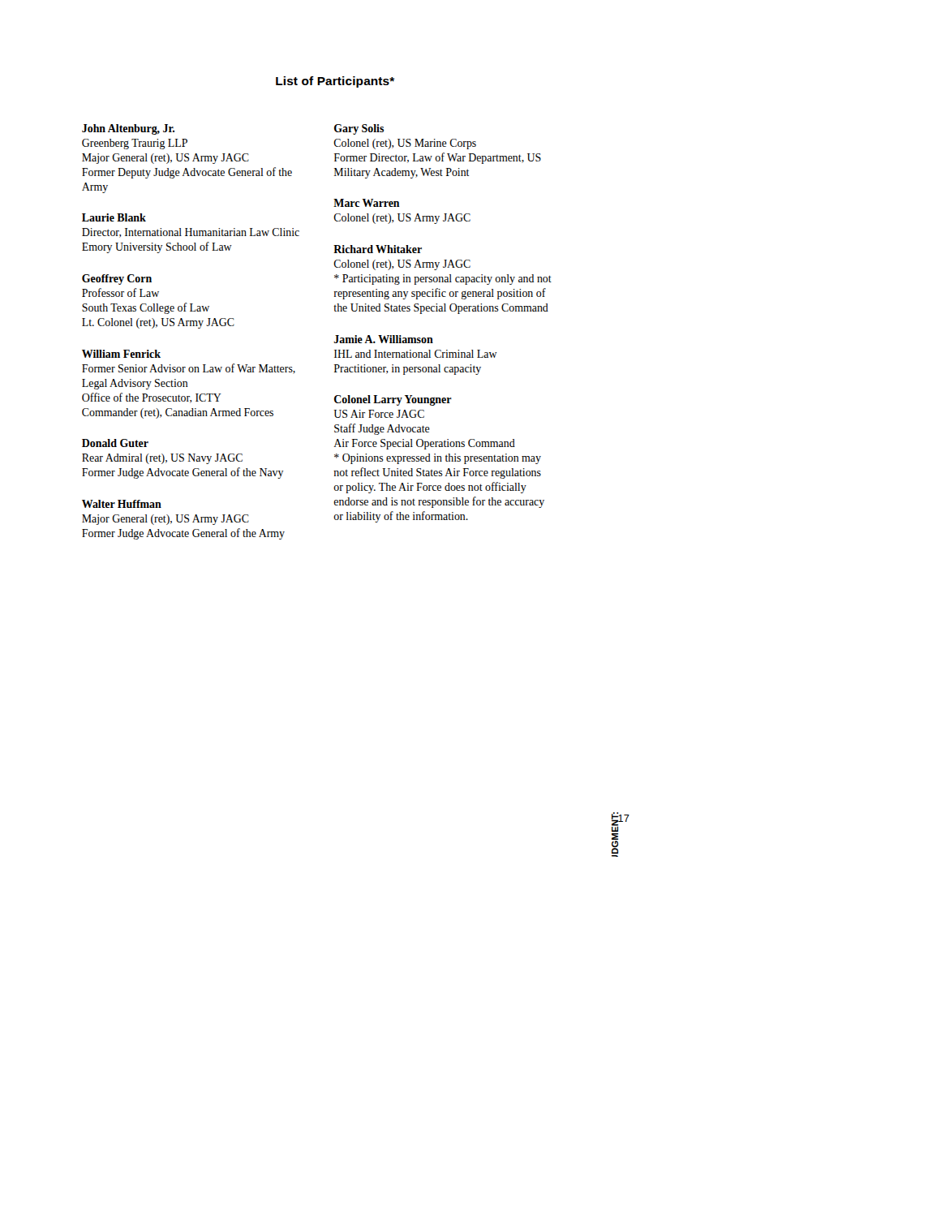List of Participants*
John Altenburg, Jr.
Greenberg Traurig LLP
Major General (ret), US Army JAGC
Former Deputy Judge Advocate General of the Army
Laurie Blank
Director, International Humanitarian Law Clinic
Emory University School of Law
Geoffrey Corn
Professor of Law
South Texas College of Law
Lt. Colonel (ret), US Army JAGC
William Fenrick
Former Senior Advisor on Law of War Matters,
Legal Advisory Section
Office of the Prosecutor, ICTY
Commander (ret), Canadian Armed Forces
Donald Guter
Rear Admiral (ret), US Navy JAGC
Former Judge Advocate General of the Navy
Walter Huffman
Major General (ret), US Army JAGC
Former Judge Advocate General of the Army
Gary Solis
Colonel (ret), US Marine Corps
Former Director, Law of War Department, US Military Academy, West Point
Marc Warren
Colonel (ret), US Army JAGC
Richard Whitaker
Colonel (ret), US Army JAGC
* Participating in personal capacity only and not representing any specific or general position of the United States Special Operations Command
Jamie A. Williamson
IHL and International Criminal Law Practitioner, in personal capacity
Colonel Larry Youngner
US Air Force JAGC
Staff Judge Advocate
Air Force Special Operations Command
* Opinions expressed in this presentation may not reflect United States Air Force regulations or policy. The Air Force does not officially endorse and is not responsible for the accuracy or liability of the information.
OPERATIONAL LAW EXPERTS ROUNDTABLE ON THE GOTOVINA JUDGMENT:
Military Operations, Battlefield Reality and the Judgment’s Impact on Effective
Implementation and Enforcement of International Humanitarian Law
17